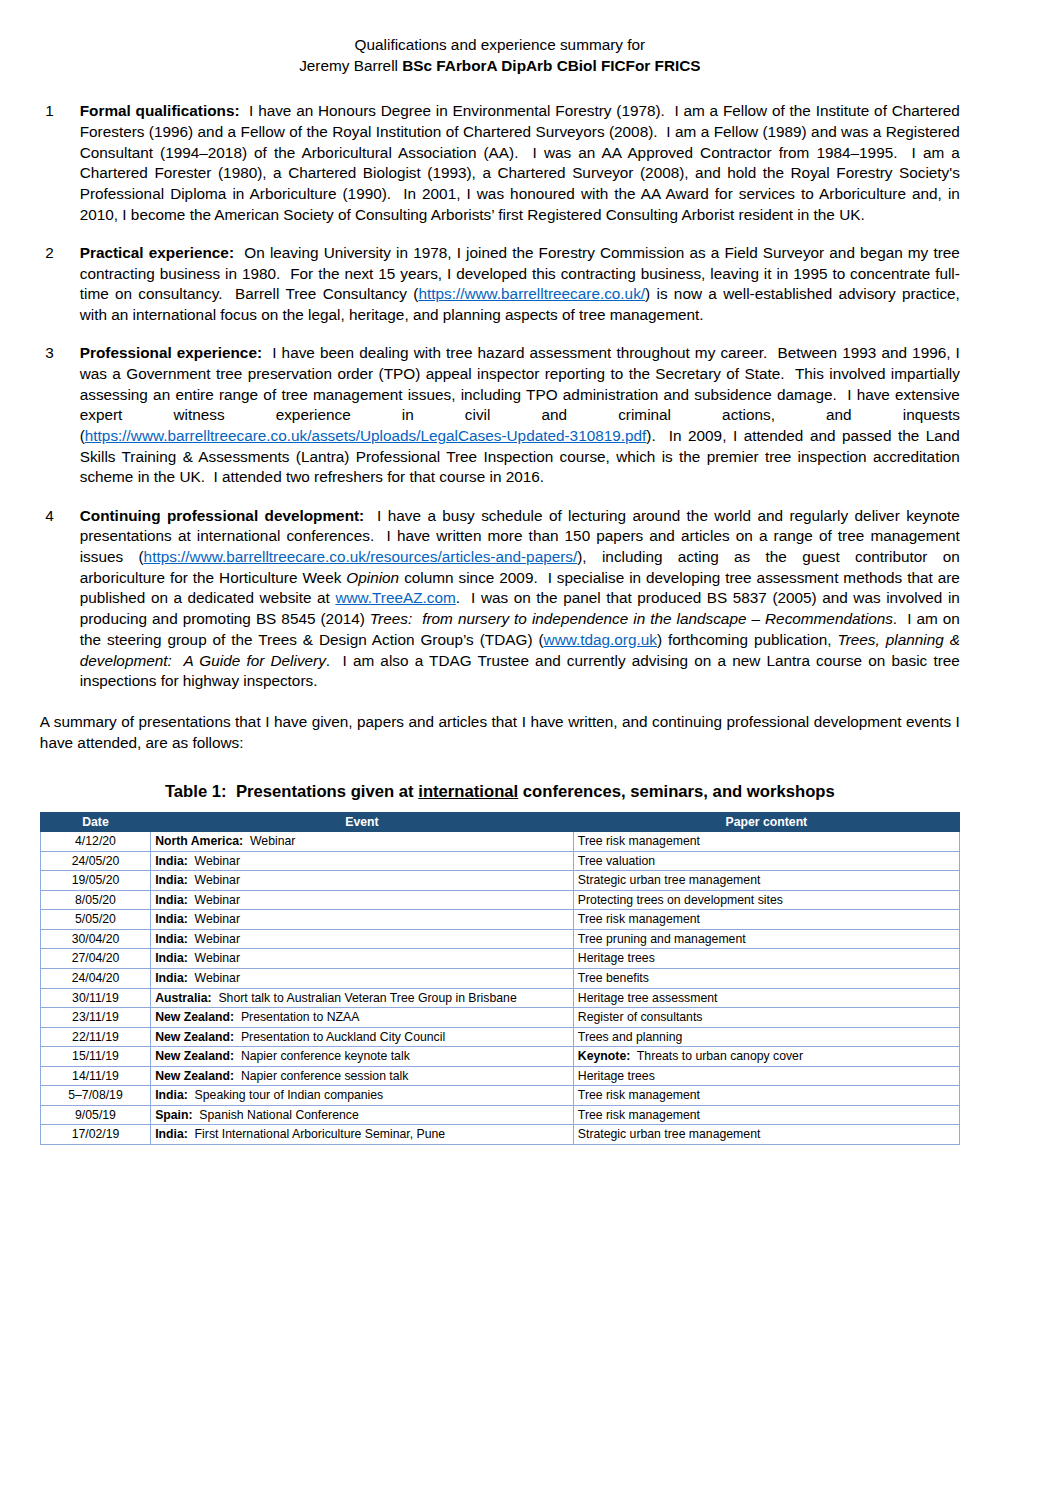Qualifications and experience summary for Jeremy Barrell BSc FArborA DipArb CBiol FICFor FRICS
Formal qualifications: I have an Honours Degree in Environmental Forestry (1978). I am a Fellow of the Institute of Chartered Foresters (1996) and a Fellow of the Royal Institution of Chartered Surveyors (2008). I am a Fellow (1989) and was a Registered Consultant (1994–2018) of the Arboricultural Association (AA). I was an AA Approved Contractor from 1984–1995. I am a Chartered Forester (1980), a Chartered Biologist (1993), a Chartered Surveyor (2008), and hold the Royal Forestry Society's Professional Diploma in Arboriculture (1990). In 2001, I was honoured with the AA Award for services to Arboriculture and, in 2010, I become the American Society of Consulting Arborists’ first Registered Consulting Arborist resident in the UK.
Practical experience: On leaving University in 1978, I joined the Forestry Commission as a Field Surveyor and began my tree contracting business in 1980. For the next 15 years, I developed this contracting business, leaving it in 1995 to concentrate full-time on consultancy. Barrell Tree Consultancy (https://www.barrelltreecare.co.uk/) is now a well-established advisory practice, with an international focus on the legal, heritage, and planning aspects of tree management.
Professional experience: I have been dealing with tree hazard assessment throughout my career. Between 1993 and 1996, I was a Government tree preservation order (TPO) appeal inspector reporting to the Secretary of State. This involved impartially assessing an entire range of tree management issues, including TPO administration and subsidence damage. I have extensive expert witness experience in civil and criminal actions, and inquests (https://www.barrelltreecare.co.uk/assets/Uploads/LegalCases-Updated-310819.pdf). In 2009, I attended and passed the Land Skills Training & Assessments (Lantra) Professional Tree Inspection course, which is the premier tree inspection accreditation scheme in the UK. I attended two refreshers for that course in 2016.
Continuing professional development: I have a busy schedule of lecturing around the world and regularly deliver keynote presentations at international conferences. I have written more than 150 papers and articles on a range of tree management issues (https://www.barrelltreecare.co.uk/resources/articles-and-papers/), including acting as the guest contributor on arboriculture for the Horticulture Week Opinion column since 2009. I specialise in developing tree assessment methods that are published on a dedicated website at www.TreeAZ.com. I was on the panel that produced BS 5837 (2005) and was involved in producing and promoting BS 8545 (2014) Trees: from nursery to independence in the landscape – Recommendations. I am on the steering group of the Trees & Design Action Group’s (TDAG) (www.tdag.org.uk) forthcoming publication, Trees, planning & development: A Guide for Delivery. I am also a TDAG Trustee and currently advising on a new Lantra course on basic tree inspections for highway inspectors.
A summary of presentations that I have given, papers and articles that I have written, and continuing professional development events I have attended, are as follows:
Table 1: Presentations given at international conferences, seminars, and workshops
| Date | Event | Paper content |
| --- | --- | --- |
| 4/12/20 | North America: Webinar | Tree risk management |
| 24/05/20 | India: Webinar | Tree valuation |
| 19/05/20 | India: Webinar | Strategic urban tree management |
| 8/05/20 | India: Webinar | Protecting trees on development sites |
| 5/05/20 | India: Webinar | Tree risk management |
| 30/04/20 | India: Webinar | Tree pruning and management |
| 27/04/20 | India: Webinar | Heritage trees |
| 24/04/20 | India: Webinar | Tree benefits |
| 30/11/19 | Australia: Short talk to Australian Veteran Tree Group in Brisbane | Heritage tree assessment |
| 23/11/19 | New Zealand: Presentation to NZAA | Register of consultants |
| 22/11/19 | New Zealand: Presentation to Auckland City Council | Trees and planning |
| 15/11/19 | New Zealand: Napier conference keynote talk | Keynote: Threats to urban canopy cover |
| 14/11/19 | New Zealand: Napier conference session talk | Heritage trees |
| 5–7/08/19 | India: Speaking tour of Indian companies | Tree risk management |
| 9/05/19 | Spain: Spanish National Conference | Tree risk management |
| 17/02/19 | India: First International Arboriculture Seminar, Pune | Strategic urban tree management |